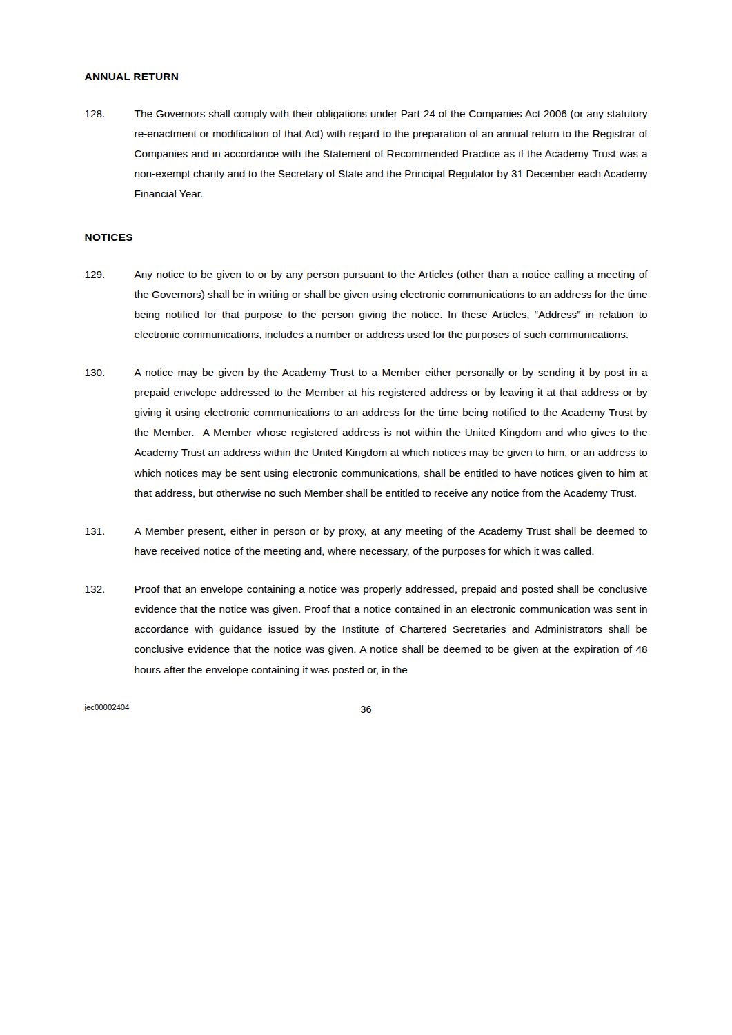ANNUAL RETURN
128. The Governors shall comply with their obligations under Part 24 of the Companies Act 2006 (or any statutory re-enactment or modification of that Act) with regard to the preparation of an annual return to the Registrar of Companies and in accordance with the Statement of Recommended Practice as if the Academy Trust was a non-exempt charity and to the Secretary of State and the Principal Regulator by 31 December each Academy Financial Year.
NOTICES
129. Any notice to be given to or by any person pursuant to the Articles (other than a notice calling a meeting of the Governors) shall be in writing or shall be given using electronic communications to an address for the time being notified for that purpose to the person giving the notice. In these Articles, “Address” in relation to electronic communications, includes a number or address used for the purposes of such communications.
130. A notice may be given by the Academy Trust to a Member either personally or by sending it by post in a prepaid envelope addressed to the Member at his registered address or by leaving it at that address or by giving it using electronic communications to an address for the time being notified to the Academy Trust by the Member. A Member whose registered address is not within the United Kingdom and who gives to the Academy Trust an address within the United Kingdom at which notices may be given to him, or an address to which notices may be sent using electronic communications, shall be entitled to have notices given to him at that address, but otherwise no such Member shall be entitled to receive any notice from the Academy Trust.
131. A Member present, either in person or by proxy, at any meeting of the Academy Trust shall be deemed to have received notice of the meeting and, where necessary, of the purposes for which it was called.
132. Proof that an envelope containing a notice was properly addressed, prepaid and posted shall be conclusive evidence that the notice was given. Proof that a notice contained in an electronic communication was sent in accordance with guidance issued by the Institute of Chartered Secretaries and Administrators shall be conclusive evidence that the notice was given. A notice shall be deemed to be given at the expiration of 48 hours after the envelope containing it was posted or, in the
jec00002404
36